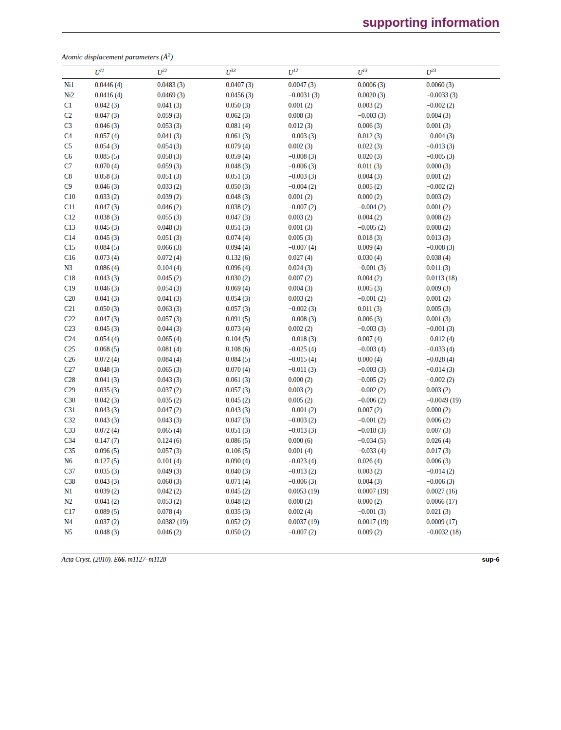supporting information
Atomic displacement parameters (Å2)
| | U 11 | U 22 | U 33 | U 12 | U 13 | U 23 |
| --- | --- | --- | --- | --- | --- | --- |
| Ni1 | 0.0446 (4) | 0.0483 (3) | 0.0407 (3) | 0.0047 (3) | 0.0006 (3) | 0.0060 (3) |
| Ni2 | 0.0416 (4) | 0.0469 (3) | 0.0456 (3) | −0.0031 (3) | 0.0020 (3) | −0.0033 (3) |
| C1 | 0.042 (3) | 0.041 (3) | 0.050 (3) | 0.001 (2) | 0.003 (2) | −0.002 (2) |
| C2 | 0.047 (3) | 0.059 (3) | 0.062 (3) | 0.008 (3) | −0.003 (3) | 0.004 (3) |
| C3 | 0.046 (3) | 0.053 (3) | 0.081 (4) | 0.012 (3) | 0.006 (3) | 0.001 (3) |
| C4 | 0.057 (4) | 0.041 (3) | 0.061 (3) | −0.003 (3) | 0.012 (3) | −0.004 (3) |
| C5 | 0.054 (3) | 0.054 (3) | 0.079 (4) | 0.002 (3) | 0.022 (3) | −0.013 (3) |
| C6 | 0.085 (5) | 0.058 (3) | 0.059 (4) | −0.008 (3) | 0.020 (3) | −0.005 (3) |
| C7 | 0.070 (4) | 0.059 (3) | 0.048 (3) | −0.006 (3) | 0.011 (3) | 0.000 (3) |
| C8 | 0.058 (3) | 0.051 (3) | 0.051 (3) | −0.003 (3) | 0.004 (3) | 0.001 (2) |
| C9 | 0.046 (3) | 0.033 (2) | 0.050 (3) | −0.004 (2) | 0.005 (2) | −0.002 (2) |
| C10 | 0.033 (2) | 0.039 (2) | 0.048 (3) | 0.001 (2) | 0.000 (2) | 0.003 (2) |
| C11 | 0.047 (3) | 0.046 (2) | 0.038 (2) | −0.007 (2) | −0.004 (2) | 0.001 (2) |
| C12 | 0.038 (3) | 0.055 (3) | 0.047 (3) | 0.003 (2) | 0.004 (2) | 0.008 (2) |
| C13 | 0.045 (3) | 0.048 (3) | 0.051 (3) | 0.001 (3) | −0.005 (2) | 0.008 (2) |
| C14 | 0.045 (3) | 0.051 (3) | 0.074 (4) | 0.005 (3) | 0.018 (3) | 0.013 (3) |
| C15 | 0.084 (5) | 0.066 (3) | 0.094 (4) | −0.007 (4) | 0.009 (4) | −0.008 (3) |
| C16 | 0.073 (4) | 0.072 (4) | 0.132 (6) | 0.027 (4) | 0.030 (4) | 0.038 (4) |
| N3 | 0.086 (4) | 0.104 (4) | 0.096 (4) | 0.024 (3) | −0.001 (3) | 0.011 (3) |
| C18 | 0.043 (3) | 0.045 (2) | 0.030 (2) | 0.007 (2) | 0.004 (2) | 0.0113 (18) |
| C19 | 0.046 (3) | 0.054 (3) | 0.069 (4) | 0.004 (3) | 0.005 (3) | 0.009 (3) |
| C20 | 0.041 (3) | 0.041 (3) | 0.054 (3) | 0.003 (2) | −0.001 (2) | 0.001 (2) |
| C21 | 0.050 (3) | 0.063 (3) | 0.057 (3) | −0.002 (3) | 0.011 (3) | 0.005 (3) |
| C22 | 0.047 (3) | 0.057 (3) | 0.091 (5) | −0.008 (3) | 0.006 (3) | 0.001 (3) |
| C23 | 0.045 (3) | 0.044 (3) | 0.073 (4) | 0.002 (2) | −0.003 (3) | −0.001 (3) |
| C24 | 0.054 (4) | 0.065 (4) | 0.104 (5) | −0.018 (3) | 0.007 (4) | −0.012 (4) |
| C25 | 0.068 (5) | 0.081 (4) | 0.108 (6) | −0.025 (4) | −0.003 (4) | −0.033 (4) |
| C26 | 0.072 (4) | 0.084 (4) | 0.084 (5) | −0.015 (4) | 0.000 (4) | −0.028 (4) |
| C27 | 0.048 (3) | 0.065 (3) | 0.070 (4) | −0.011 (3) | −0.003 (3) | −0.014 (3) |
| C28 | 0.041 (3) | 0.043 (3) | 0.061 (3) | 0.000 (2) | −0.005 (2) | −0.002 (2) |
| C29 | 0.035 (3) | 0.037 (2) | 0.057 (3) | 0.003 (2) | −0.002 (2) | 0.003 (2) |
| C30 | 0.042 (3) | 0.035 (2) | 0.045 (2) | 0.005 (2) | −0.006 (2) | −0.0049 (19) |
| C31 | 0.043 (3) | 0.047 (2) | 0.043 (3) | −0.001 (2) | 0.007 (2) | 0.000 (2) |
| C32 | 0.043 (3) | 0.043 (3) | 0.047 (3) | −0.003 (2) | −0.001 (2) | 0.006 (2) |
| C33 | 0.072 (4) | 0.065 (4) | 0.051 (3) | −0.013 (3) | −0.018 (3) | 0.007 (3) |
| C34 | 0.147 (7) | 0.124 (6) | 0.086 (5) | 0.000 (6) | −0.034 (5) | 0.026 (4) |
| C35 | 0.096 (5) | 0.057 (3) | 0.106 (5) | 0.001 (4) | −0.033 (4) | 0.017 (3) |
| N6 | 0.127 (5) | 0.101 (4) | 0.090 (4) | −0.023 (4) | 0.026 (4) | 0.006 (3) |
| C37 | 0.035 (3) | 0.049 (3) | 0.040 (3) | −0.013 (2) | 0.003 (2) | −0.014 (2) |
| C38 | 0.043 (3) | 0.060 (3) | 0.071 (4) | −0.006 (3) | 0.004 (3) | −0.006 (3) |
| N1 | 0.039 (2) | 0.042 (2) | 0.045 (2) | 0.0053 (19) | 0.0007 (19) | 0.0027 (16) |
| N2 | 0.041 (2) | 0.053 (2) | 0.048 (2) | 0.008 (2) | 0.000 (2) | 0.0066 (17) |
| C17 | 0.089 (5) | 0.078 (4) | 0.035 (3) | 0.002 (4) | −0.001 (3) | 0.021 (3) |
| N4 | 0.037 (2) | 0.0382 (19) | 0.052 (2) | 0.0037 (19) | 0.0017 (19) | 0.0009 (17) |
| N5 | 0.048 (3) | 0.046 (2) | 0.050 (2) | −0.007 (2) | 0.009 (2) | −0.0032 (18) |
Acta Cryst. (2010). E66, m1127–m1128
sup-6